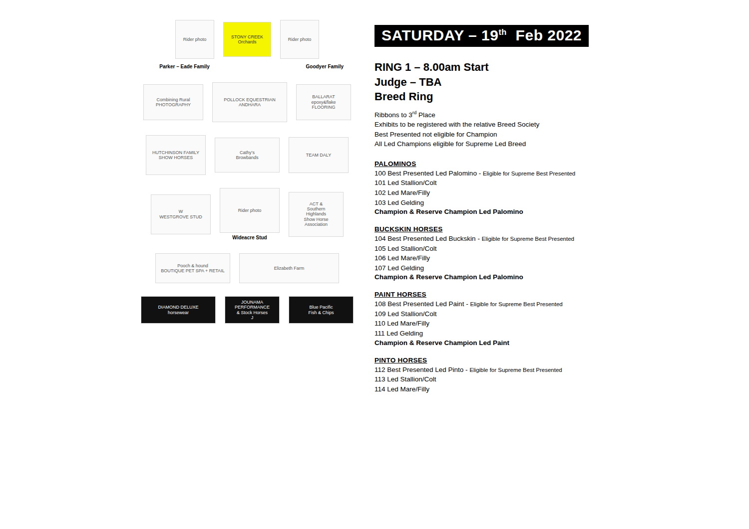Rider photo
STONY CREEK
Orchards
Rider photo
Parker – Eade Family
Goodyer Family
Combining Rural
PHOTOGRAPHY
POLLOCK EQUESTRIAN
ANDHARA
BALLARAT
epoxy&flake
FLOORING
HUTCHINSON FAMILY
SHOW HORSES
Cathy’s
Browbands
TEAM DALY
W
WESTGROVE STUD
Rider photo
Wideacre Stud
ACT &
Southern
Highlands
Show Horse
Association
Pooch & hound
BOUTIQUE PET SPA + RETAIL
Elizabeth Farm
DIAMOND DELUXE
horsewear
JOUNAMA PERFORMANCE
& Stock Horses
J
Blue Pacific
Fish & Chips
SATURDAY – 19th Feb 2022
RING 1 – 8.00am Start
Judge – TBA
Breed Ring
Ribbons to 3rd Place
Exhibits to be registered with the relative Breed Society
Best Presented not eligible for Champion
All Led Champions eligible for Supreme Led Breed
PALOMINOS
100 Best Presented Led Palomino - Eligible for Supreme Best Presented
101 Led Stallion/Colt
102 Led Mare/Filly
103 Led Gelding
Champion & Reserve Champion Led Palomino
BUCKSKIN HORSES
104 Best Presented Led Buckskin - Eligible for Supreme Best Presented
105 Led Stallion/Colt
106 Led Mare/Filly
107 Led Gelding
Champion & Reserve Champion Led Palomino
PAINT HORSES
108 Best Presented Led Paint - Eligible for Supreme Best Presented
109 Led Stallion/Colt
110 Led Mare/Filly
111 Led Gelding
Champion & Reserve Champion Led Paint
PINTO HORSES
112 Best Presented Led Pinto - Eligible for Supreme Best Presented
113 Led Stallion/Colt
114 Led Mare/Filly